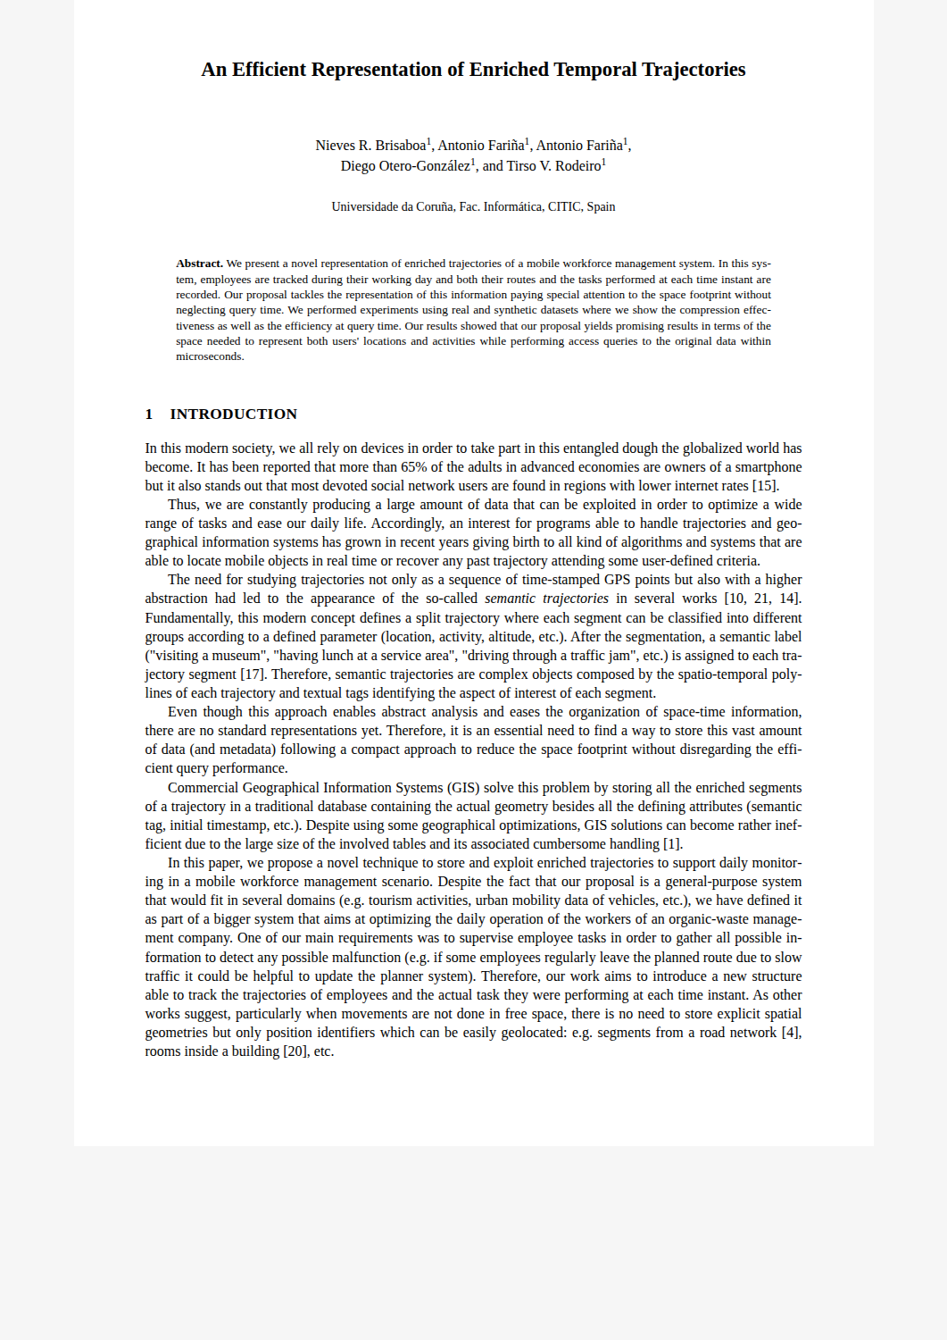An Efficient Representation of Enriched Temporal Trajectories
Nieves R. Brisaboa1, Antonio Fariña1, Antonio Fariña1,
Diego Otero-González1, and Tirso V. Rodeiro1
Universidade da Coruña, Fac. Informática, CITIC, Spain
Abstract. We present a novel representation of enriched trajectories of a mobile workforce management system. In this system, employees are tracked during their working day and both their routes and the tasks performed at each time instant are recorded. Our proposal tackles the representation of this information paying special attention to the space footprint without neglecting query time. We performed experiments using real and synthetic datasets where we show the compression effectiveness as well as the efficiency at query time. Our results showed that our proposal yields promising results in terms of the space needed to represent both users' locations and activities while performing access queries to the original data within microseconds.
1 INTRODUCTION
In this modern society, we all rely on devices in order to take part in this entangled dough the globalized world has become. It has been reported that more than 65% of the adults in advanced economies are owners of a smartphone but it also stands out that most devoted social network users are found in regions with lower internet rates [15].
Thus, we are constantly producing a large amount of data that can be exploited in order to optimize a wide range of tasks and ease our daily life. Accordingly, an interest for programs able to handle trajectories and geographical information systems has grown in recent years giving birth to all kind of algorithms and systems that are able to locate mobile objects in real time or recover any past trajectory attending some user-defined criteria.
The need for studying trajectories not only as a sequence of time-stamped GPS points but also with a higher abstraction had led to the appearance of the so-called semantic trajectories in several works [10, 21, 14]. Fundamentally, this modern concept defines a split trajectory where each segment can be classified into different groups according to a defined parameter (location, activity, altitude, etc.). After the segmentation, a semantic label ("visiting a museum", "having lunch at a service area", "driving through a traffic jam", etc.) is assigned to each trajectory segment [17]. Therefore, semantic trajectories are complex objects composed by the spatio-temporal polylines of each trajectory and textual tags identifying the aspect of interest of each segment.
Even though this approach enables abstract analysis and eases the organization of space-time information, there are no standard representations yet. Therefore, it is an essential need to find a way to store this vast amount of data (and metadata) following a compact approach to reduce the space footprint without disregarding the efficient query performance.
Commercial Geographical Information Systems (GIS) solve this problem by storing all the enriched segments of a trajectory in a traditional database containing the actual geometry besides all the defining attributes (semantic tag, initial timestamp, etc.). Despite using some geographical optimizations, GIS solutions can become rather inefficient due to the large size of the involved tables and its associated cumbersome handling [1].
In this paper, we propose a novel technique to store and exploit enriched trajectories to support daily monitoring in a mobile workforce management scenario. Despite the fact that our proposal is a general-purpose system that would fit in several domains (e.g. tourism activities, urban mobility data of vehicles, etc.), we have defined it as part of a bigger system that aims at optimizing the daily operation of the workers of an organic-waste management company. One of our main requirements was to supervise employee tasks in order to gather all possible information to detect any possible malfunction (e.g. if some employees regularly leave the planned route due to slow traffic it could be helpful to update the planner system). Therefore, our work aims to introduce a new structure able to track the trajectories of employees and the actual task they were performing at each time instant. As other works suggest, particularly when movements are not done in free space, there is no need to store explicit spatial geometries but only position identifiers which can be easily geolocated: e.g. segments from a road network [4], rooms inside a building [20], etc.